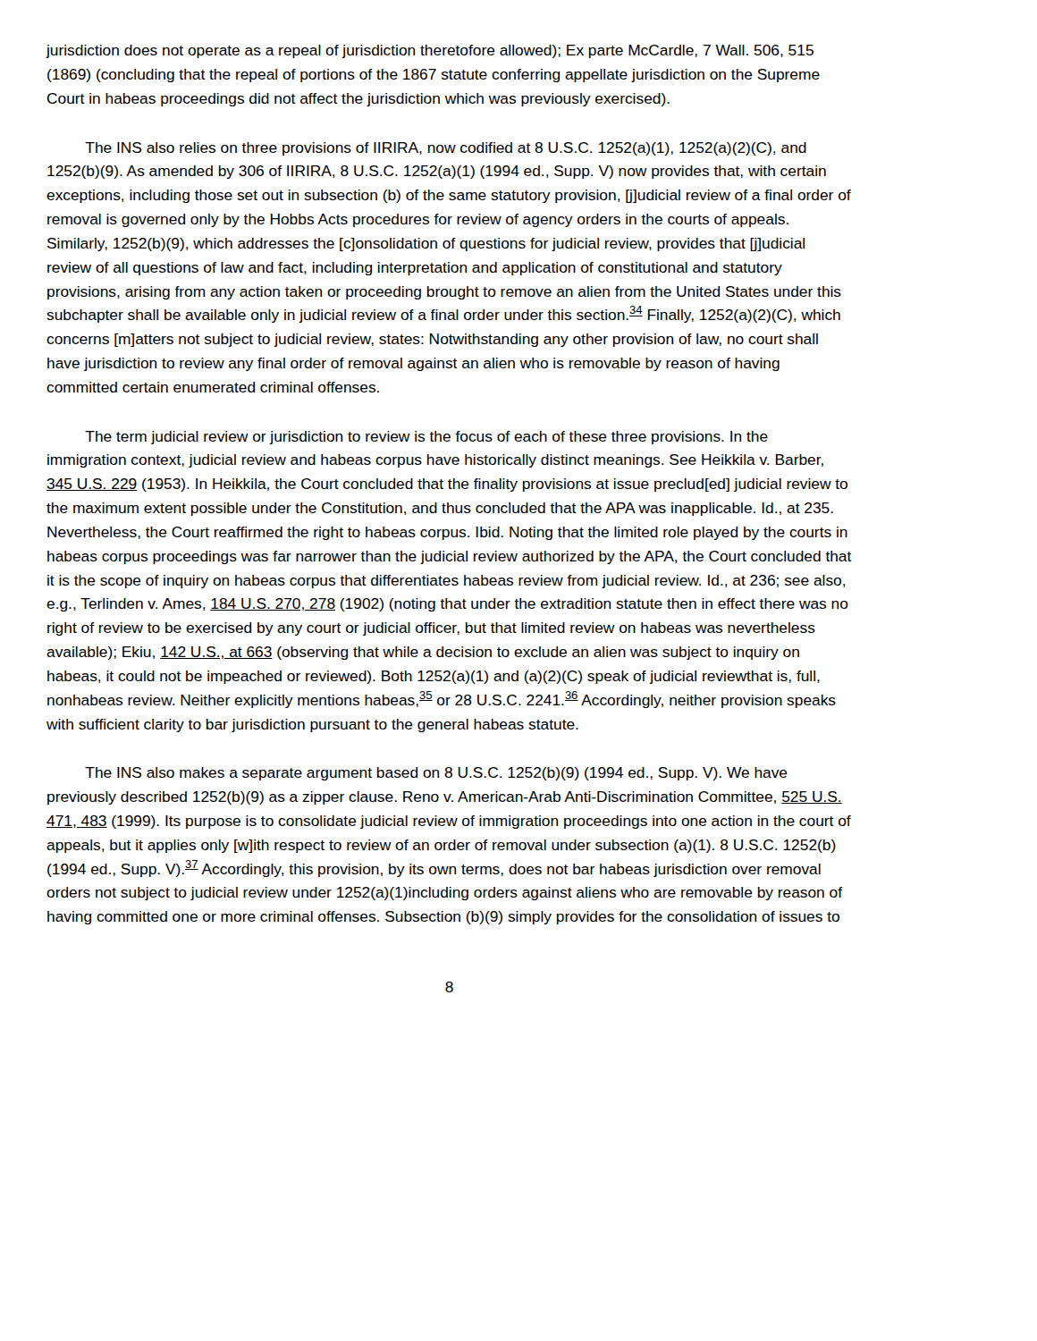jurisdiction does not operate as a repeal of jurisdiction theretofore allowed); Ex parte McCardle, 7 Wall. 506, 515 (1869) (concluding that the repeal of portions of the 1867 statute conferring appellate jurisdiction on the Supreme Court in habeas proceedings did not affect the jurisdiction which was previously exercised).
The INS also relies on three provisions of IIRIRA, now codified at 8 U.S.C. 1252(a)(1), 1252(a)(2)(C), and 1252(b)(9). As amended by 306 of IIRIRA, 8 U.S.C. 1252(a)(1) (1994 ed., Supp. V) now provides that, with certain exceptions, including those set out in subsection (b) of the same statutory provision, [j]udicial review of a final order of removal is governed only by the Hobbs Acts procedures for review of agency orders in the courts of appeals. Similarly, 1252(b)(9), which addresses the [c]onsolidation of questions for judicial review, provides that [j]udicial review of all questions of law and fact, including interpretation and application of constitutional and statutory provisions, arising from any action taken or proceeding brought to remove an alien from the United States under this subchapter shall be available only in judicial review of a final order under this section.34 Finally, 1252(a)(2)(C), which concerns [m]atters not subject to judicial review, states: Notwithstanding any other provision of law, no court shall have jurisdiction to review any final order of removal against an alien who is removable by reason of having committed certain enumerated criminal offenses.
The term judicial review or jurisdiction to review is the focus of each of these three provisions. In the immigration context, judicial review and habeas corpus have historically distinct meanings. See Heikkila v. Barber, 345 U.S. 229 (1953). In Heikkila, the Court concluded that the finality provisions at issue preclud[ed] judicial review to the maximum extent possible under the Constitution, and thus concluded that the APA was inapplicable. Id., at 235. Nevertheless, the Court reaffirmed the right to habeas corpus. Ibid. Noting that the limited role played by the courts in habeas corpus proceedings was far narrower than the judicial review authorized by the APA, the Court concluded that it is the scope of inquiry on habeas corpus that differentiates habeas review from judicial review. Id., at 236; see also, e.g., Terlinden v. Ames, 184 U.S. 270, 278 (1902) (noting that under the extradition statute then in effect there was no right of review to be exercised by any court or judicial officer, but that limited review on habeas was nevertheless available); Ekiu, 142 U.S., at 663 (observing that while a decision to exclude an alien was subject to inquiry on habeas, it could not be impeached or reviewed). Both 1252(a)(1) and (a)(2)(C) speak of judicial reviewthat is, full, nonhabeas review. Neither explicitly mentions habeas,35 or 28 U.S.C. 2241.36 Accordingly, neither provision speaks with sufficient clarity to bar jurisdiction pursuant to the general habeas statute.
The INS also makes a separate argument based on 8 U.S.C. 1252(b)(9) (1994 ed., Supp. V). We have previously described 1252(b)(9) as a zipper clause. Reno v. American-Arab Anti-Discrimination Committee, 525 U.S. 471, 483 (1999). Its purpose is to consolidate judicial review of immigration proceedings into one action in the court of appeals, but it applies only [w]ith respect to review of an order of removal under subsection (a)(1). 8 U.S.C. 1252(b) (1994 ed., Supp. V).37 Accordingly, this provision, by its own terms, does not bar habeas jurisdiction over removal orders not subject to judicial review under 1252(a)(1)including orders against aliens who are removable by reason of having committed one or more criminal offenses. Subsection (b)(9) simply provides for the consolidation of issues to
8